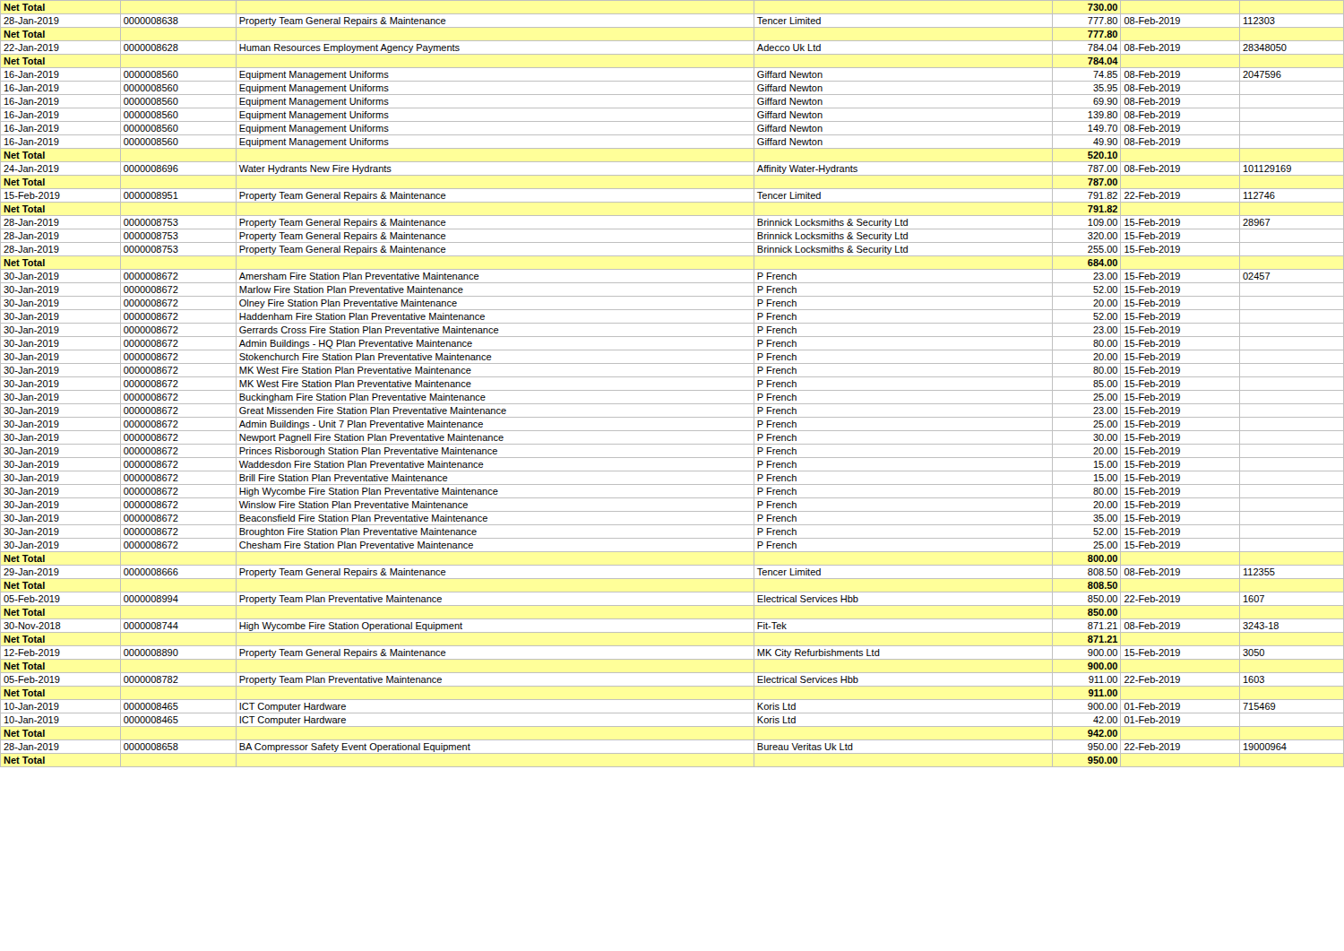| Net Total | | | | 730.00 | | |
| 28-Jan-2019 | 0000008638 | Property Team General Repairs & Maintenance | Tencer Limited | 777.80 | 08-Feb-2019 | 112303 |
| Net Total | | | | 777.80 | | |
| 22-Jan-2019 | 0000008628 | Human Resources Employment Agency Payments | Adecco Uk Ltd | 784.04 | 08-Feb-2019 | 28348050 |
| Net Total | | | | 784.04 | | |
| 16-Jan-2019 | 0000008560 | Equipment Management Uniforms | Giffard Newton | 74.85 | 08-Feb-2019 | 2047596 |
| 16-Jan-2019 | 0000008560 | Equipment Management Uniforms | Giffard Newton | 35.95 | 08-Feb-2019 | |
| 16-Jan-2019 | 0000008560 | Equipment Management Uniforms | Giffard Newton | 69.90 | 08-Feb-2019 | |
| 16-Jan-2019 | 0000008560 | Equipment Management Uniforms | Giffard Newton | 139.80 | 08-Feb-2019 | |
| 16-Jan-2019 | 0000008560 | Equipment Management Uniforms | Giffard Newton | 149.70 | 08-Feb-2019 | |
| 16-Jan-2019 | 0000008560 | Equipment Management Uniforms | Giffard Newton | 49.90 | 08-Feb-2019 | |
| Net Total | | | | 520.10 | | |
| 24-Jan-2019 | 0000008696 | Water Hydrants New Fire Hydrants | Affinity Water-Hydrants | 787.00 | 08-Feb-2019 | 101129169 |
| Net Total | | | | 787.00 | | |
| 15-Feb-2019 | 0000008951 | Property Team General Repairs & Maintenance | Tencer Limited | 791.82 | 22-Feb-2019 | 112746 |
| Net Total | | | | 791.82 | | |
| 28-Jan-2019 | 0000008753 | Property Team General Repairs & Maintenance | Brinnick Locksmiths & Security Ltd | 109.00 | 15-Feb-2019 | 28967 |
| 28-Jan-2019 | 0000008753 | Property Team General Repairs & Maintenance | Brinnick Locksmiths & Security Ltd | 320.00 | 15-Feb-2019 | |
| 28-Jan-2019 | 0000008753 | Property Team General Repairs & Maintenance | Brinnick Locksmiths & Security Ltd | 255.00 | 15-Feb-2019 | |
| Net Total | | | | 684.00 | | |
| 30-Jan-2019 | 0000008672 | Amersham Fire Station Plan Preventative Maintenance | P French | 23.00 | 15-Feb-2019 | 02457 |
| 30-Jan-2019 | 0000008672 | Marlow Fire Station Plan Preventative Maintenance | P French | 52.00 | 15-Feb-2019 | |
| 30-Jan-2019 | 0000008672 | Olney Fire Station Plan Preventative Maintenance | P French | 20.00 | 15-Feb-2019 | |
| 30-Jan-2019 | 0000008672 | Haddenham Fire Station Plan Preventative Maintenance | P French | 52.00 | 15-Feb-2019 | |
| 30-Jan-2019 | 0000008672 | Gerrards Cross Fire Station Plan Preventative Maintenance | P French | 23.00 | 15-Feb-2019 | |
| 30-Jan-2019 | 0000008672 | Admin Buildings - HQ Plan Preventative Maintenance | P French | 80.00 | 15-Feb-2019 | |
| 30-Jan-2019 | 0000008672 | Stokenchurch Fire Station Plan Preventative Maintenance | P French | 20.00 | 15-Feb-2019 | |
| 30-Jan-2019 | 0000008672 | MK West Fire Station Plan Preventative Maintenance | P French | 80.00 | 15-Feb-2019 | |
| 30-Jan-2019 | 0000008672 | MK West Fire Station Plan Preventative Maintenance | P French | 85.00 | 15-Feb-2019 | |
| 30-Jan-2019 | 0000008672 | Buckingham Fire Station Plan Preventative Maintenance | P French | 25.00 | 15-Feb-2019 | |
| 30-Jan-2019 | 0000008672 | Great Missenden Fire Station Plan Preventative Maintenance | P French | 23.00 | 15-Feb-2019 | |
| 30-Jan-2019 | 0000008672 | Admin Buildings - Unit 7 Plan Preventative Maintenance | P French | 25.00 | 15-Feb-2019 | |
| 30-Jan-2019 | 0000008672 | Newport Pagnell Fire Station Plan Preventative Maintenance | P French | 30.00 | 15-Feb-2019 | |
| 30-Jan-2019 | 0000008672 | Princes Risborough Station Plan Preventative Maintenance | P French | 20.00 | 15-Feb-2019 | |
| 30-Jan-2019 | 0000008672 | Waddesdon Fire Station Plan Preventative Maintenance | P French | 15.00 | 15-Feb-2019 | |
| 30-Jan-2019 | 0000008672 | Brill Fire Station Plan Preventative Maintenance | P French | 15.00 | 15-Feb-2019 | |
| 30-Jan-2019 | 0000008672 | High Wycombe Fire Station Plan Preventative Maintenance | P French | 80.00 | 15-Feb-2019 | |
| 30-Jan-2019 | 0000008672 | Winslow Fire Station Plan Preventative Maintenance | P French | 20.00 | 15-Feb-2019 | |
| 30-Jan-2019 | 0000008672 | Beaconsfield Fire Station Plan Preventative Maintenance | P French | 35.00 | 15-Feb-2019 | |
| 30-Jan-2019 | 0000008672 | Broughton Fire Station Plan Preventative Maintenance | P French | 52.00 | 15-Feb-2019 | |
| 30-Jan-2019 | 0000008672 | Chesham Fire Station Plan Preventative Maintenance | P French | 25.00 | 15-Feb-2019 | |
| Net Total | | | | 800.00 | | |
| 29-Jan-2019 | 0000008666 | Property Team General Repairs & Maintenance | Tencer Limited | 808.50 | 08-Feb-2019 | 112355 |
| Net Total | | | | 808.50 | | |
| 05-Feb-2019 | 0000008994 | Property Team Plan Preventative Maintenance | Electrical Services Hbb | 850.00 | 22-Feb-2019 | 1607 |
| Net Total | | | | 850.00 | | |
| 30-Nov-2018 | 0000008744 | High Wycombe Fire Station Operational Equipment | Fit-Tek | 871.21 | 08-Feb-2019 | 3243-18 |
| Net Total | | | | 871.21 | | |
| 12-Feb-2019 | 0000008890 | Property Team General Repairs & Maintenance | MK City Refurbishments Ltd | 900.00 | 15-Feb-2019 | 3050 |
| Net Total | | | | 900.00 | | |
| 05-Feb-2019 | 0000008782 | Property Team Plan Preventative Maintenance | Electrical Services Hbb | 911.00 | 22-Feb-2019 | 1603 |
| Net Total | | | | 911.00 | | |
| 10-Jan-2019 | 0000008465 | ICT Computer Hardware | Koris Ltd | 900.00 | 01-Feb-2019 | 715469 |
| 10-Jan-2019 | 0000008465 | ICT Computer Hardware | Koris Ltd | 42.00 | 01-Feb-2019 | |
| Net Total | | | | 942.00 | | |
| 28-Jan-2019 | 0000008658 | BA Compressor Safety Event Operational Equipment | Bureau Veritas Uk Ltd | 950.00 | 22-Feb-2019 | 19000964 |
| Net Total | | | | 950.00 | | |